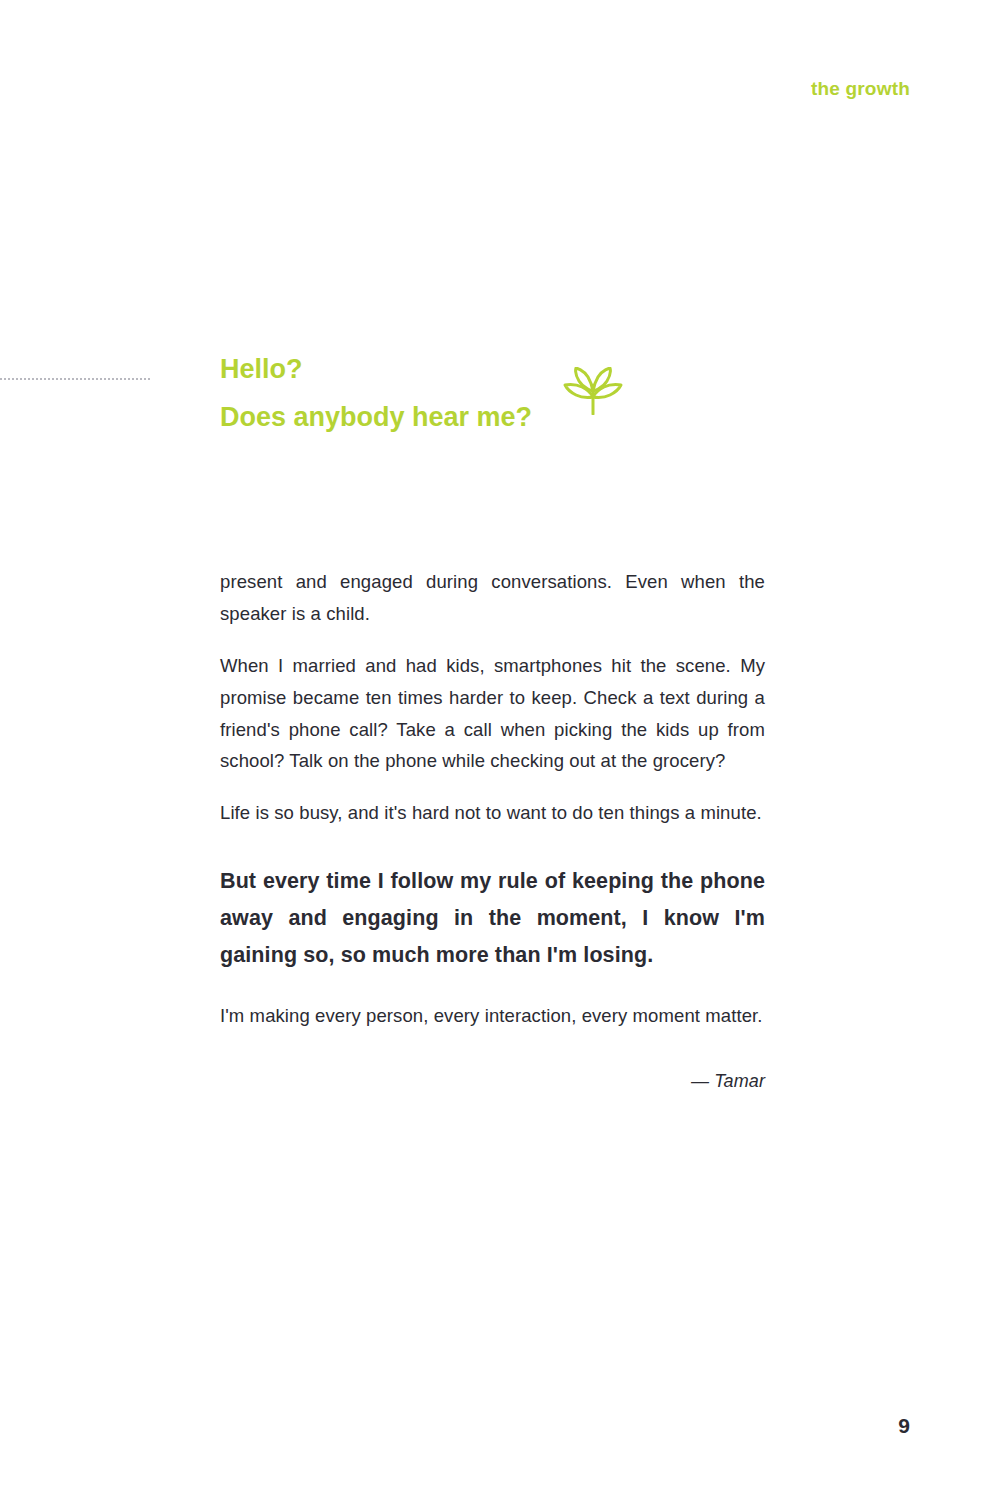the growth
Hello?
Does anybody hear me?
present and engaged during conversations. Even when the speaker is a child.
When I married and had kids, smartphones hit the scene. My promise became ten times harder to keep. Check a text during a friend's phone call? Take a call when picking the kids up from school? Talk on the phone while checking out at the grocery?
Life is so busy, and it's hard not to want to do ten things a minute.
But every time I follow my rule of keeping the phone away and engaging in the moment, I know I'm gaining so, so much more than I'm losing.
I'm making every person, every interaction, every moment matter.
— Tamar
9